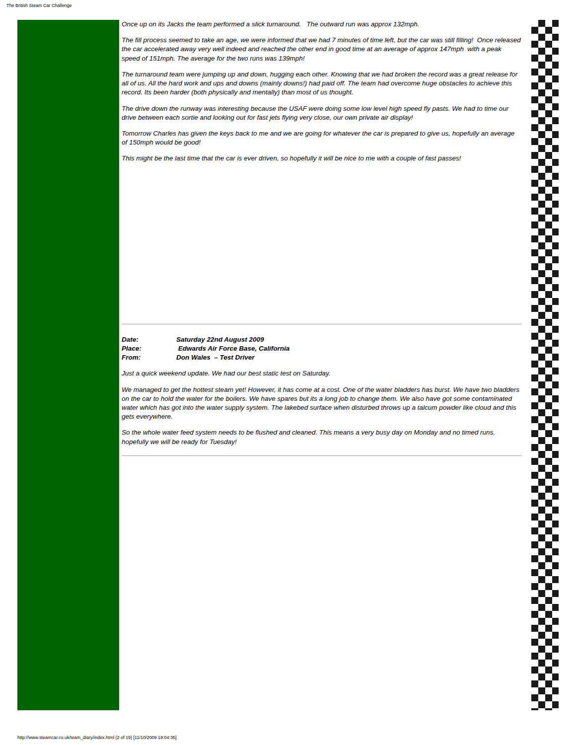The British Steam Car Challenge
Once up on its Jacks the team performed a slick turnaround. The outward run was approx 132mph.
The fill process seemed to take an age, we were informed that we had 7 minutes of time left, but the car was still filling! Once released the car accelerated away very well indeed and reached the other end in good time at an average of approx 147mph with a peak speed of 151mph. The average for the two runs was 139mph!
The turnaround team were jumping up and down, hugging each other. Knowing that we had broken the record was a great release for all of us. All the hard work and ups and downs (mainly downs!) had paid off. The team had overcome huge obstacles to achieve this record. Its been harder (both physically and mentally) than most of us thought.
The drive down the runway was interesting because the USAF were doing some low level high speed fly pasts. We had to time our drive between each sortie and looking out for fast jets flying very close, our own private air display!
Tomorrow Charles has given the keys back to me and we are going for whatever the car is prepared to give us, hopefully an average of 150mph would be good!
This might be the last time that the car is ever driven, so hopefully it will be nice to me with a couple of fast passes!
Date: Saturday 22nd August 2009
Place: Edwards Air Force Base, California
From: Don Wales – Test Driver
Just a quick weekend update. We had our best static test on Saturday.
We managed to get the hottest steam yet! However, it has come at a cost. One of the water bladders has burst. We have two bladders on the car to hold the water for the boilers. We have spares but its a long job to change them. We also have got some contaminated water which has got into the water supply system. The lakebed surface when disturbed throws up a talcum powder like cloud and this gets everywhere.
So the whole water feed system needs to be flushed and cleaned. This means a very busy day on Monday and no timed runs. hopefully we will be ready for Tuesday!
http://www.steamcar.co.uk/team_diary/index.html (2 of 19) [11/10/2009 19:04:35]